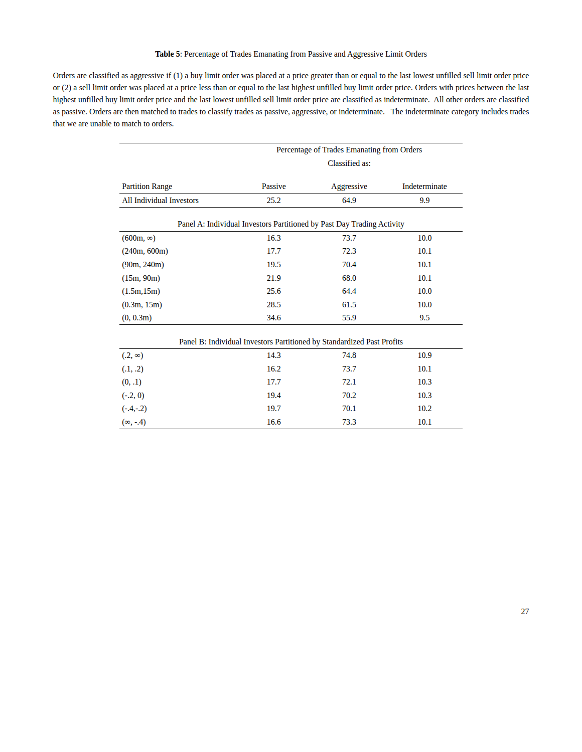Table 5: Percentage of Trades Emanating from Passive and Aggressive Limit Orders
Orders are classified as aggressive if (1) a buy limit order was placed at a price greater than or equal to the last lowest unfilled sell limit order price or (2) a sell limit order was placed at a price less than or equal to the last highest unfilled buy limit order price. Orders with prices between the last highest unfilled buy limit order price and the last lowest unfilled sell limit order price are classified as indeterminate. All other orders are classified as passive. Orders are then matched to trades to classify trades as passive, aggressive, or indeterminate. The indeterminate category includes trades that we are unable to match to orders.
| | Percentage of Trades Emanating from Orders |
| | Classified as: |
| Partition Range | Passive | Aggressive | Indeterminate |
| All Individual Investors | 25.2 | 64.9 | 9.9 |
| Panel A: Individual Investors Partitioned by Past Day Trading Activity |
| (600m, ∞) | 16.3 | 73.7 | 10.0 |
| (240m, 600m) | 17.7 | 72.3 | 10.1 |
| (90m, 240m) | 19.5 | 70.4 | 10.1 |
| (15m, 90m) | 21.9 | 68.0 | 10.1 |
| (1.5m,15m) | 25.6 | 64.4 | 10.0 |
| (0.3m, 15m) | 28.5 | 61.5 | 10.0 |
| (0, 0.3m) | 34.6 | 55.9 | 9.5 |
| Panel B: Individual Investors Partitioned by Standardized Past Profits |
| (.2, ∞) | 14.3 | 74.8 | 10.9 |
| (.1, .2) | 16.2 | 73.7 | 10.1 |
| (0, .1) | 17.7 | 72.1 | 10.3 |
| (-.2, 0) | 19.4 | 70.2 | 10.3 |
| (-.4,-.2) | 19.7 | 70.1 | 10.2 |
| (∞, -.4) | 16.6 | 73.3 | 10.1 |
27